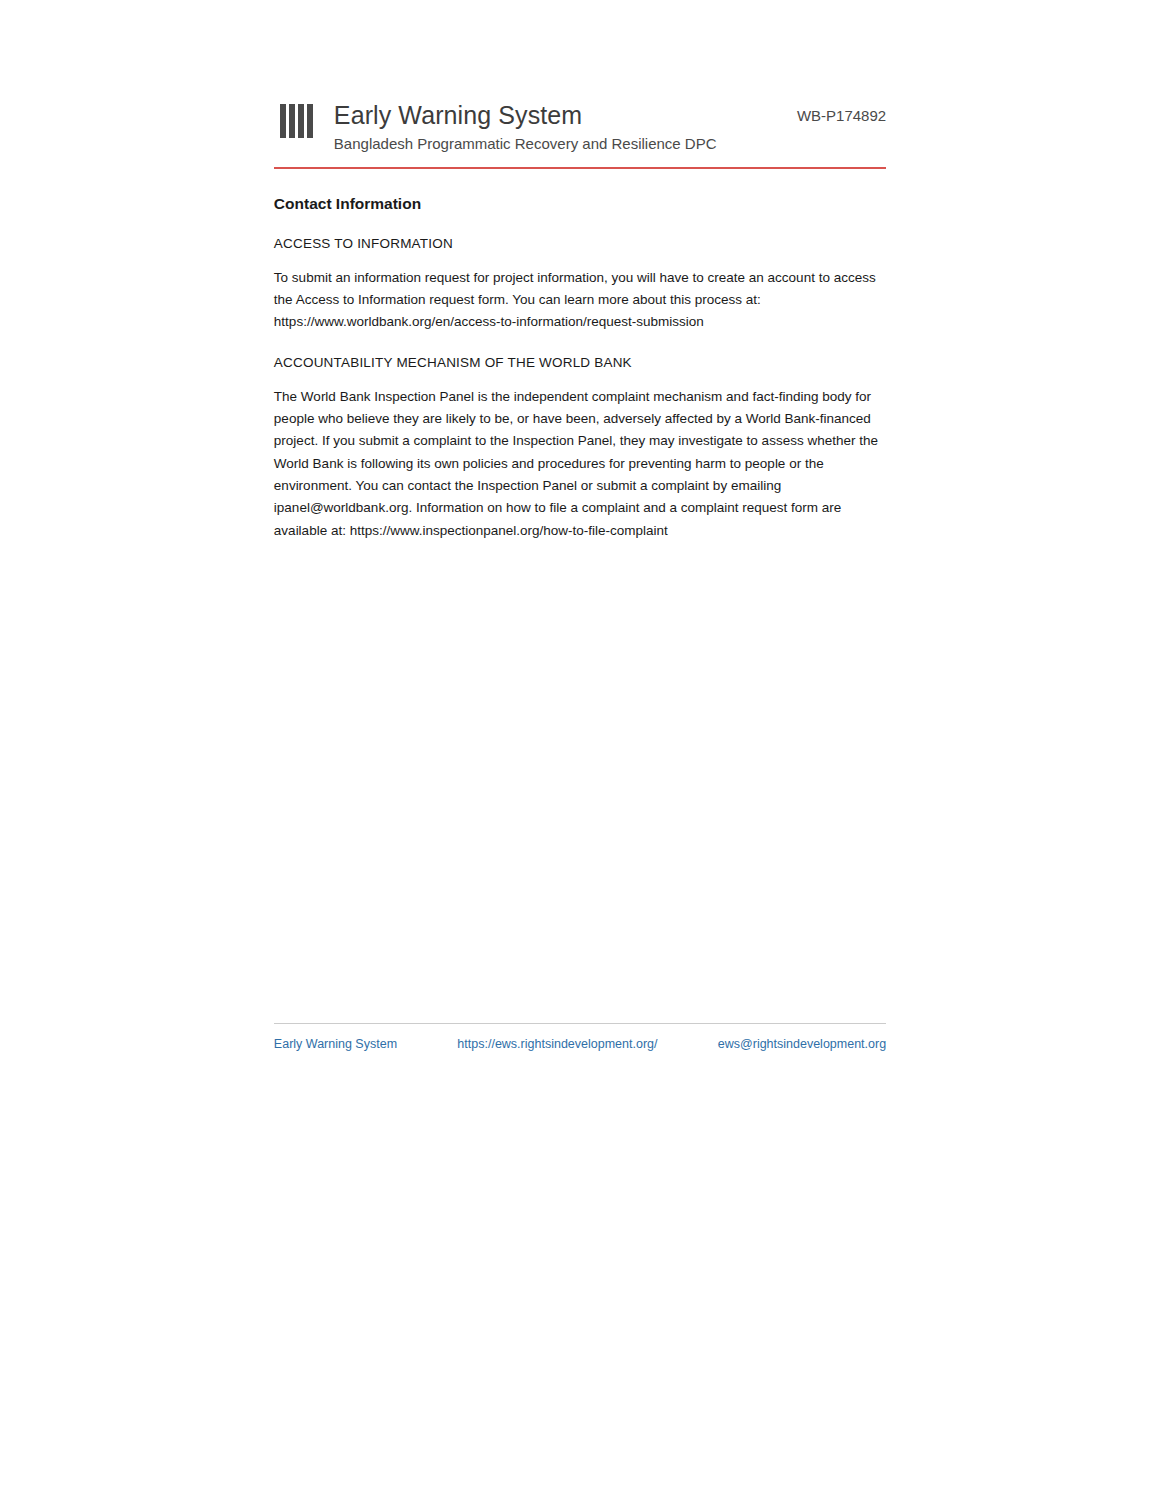Early Warning System
Bangladesh Programmatic Recovery and Resilience DPC
WB-P174892
Contact Information
ACCESS TO INFORMATION
To submit an information request for project information, you will have to create an account to access the Access to Information request form. You can learn more about this process at: https://www.worldbank.org/en/access-to-information/request-submission
ACCOUNTABILITY MECHANISM OF THE WORLD BANK
The World Bank Inspection Panel is the independent complaint mechanism and fact-finding body for people who believe they are likely to be, or have been, adversely affected by a World Bank-financed project. If you submit a complaint to the Inspection Panel, they may investigate to assess whether the World Bank is following its own policies and procedures for preventing harm to people or the environment. You can contact the Inspection Panel or submit a complaint by emailing ipanel@worldbank.org. Information on how to file a complaint and a complaint request form are available at: https://www.inspectionpanel.org/how-to-file-complaint
Early Warning System
https://ews.rightsindevelopment.org/
ews@rightsindevelopment.org